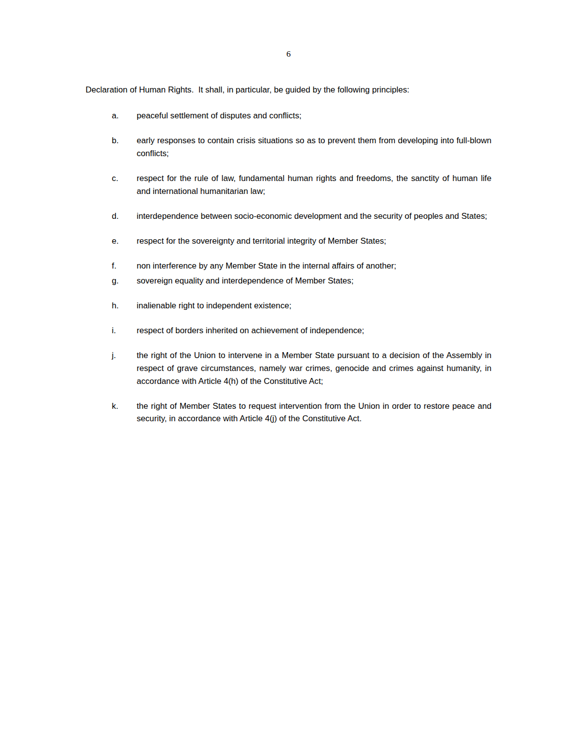6
Declaration of Human Rights. It shall, in particular, be guided by the following principles:
a. peaceful settlement of disputes and conflicts;
b. early responses to contain crisis situations so as to prevent them from developing into full-blown conflicts;
c. respect for the rule of law, fundamental human rights and freedoms, the sanctity of human life and international humanitarian law;
d. interdependence between socio-economic development and the security of peoples and States;
e. respect for the sovereignty and territorial integrity of Member States;
f. non interference by any Member State in the internal affairs of another;
g. sovereign equality and interdependence of Member States;
h. inalienable right to independent existence;
i. respect of borders inherited on achievement of independence;
j. the right of the Union to intervene in a Member State pursuant to a decision of the Assembly in respect of grave circumstances, namely war crimes, genocide and crimes against humanity, in accordance with Article 4(h) of the Constitutive Act;
k. the right of Member States to request intervention from the Union in order to restore peace and security, in accordance with Article 4(j) of the Constitutive Act.